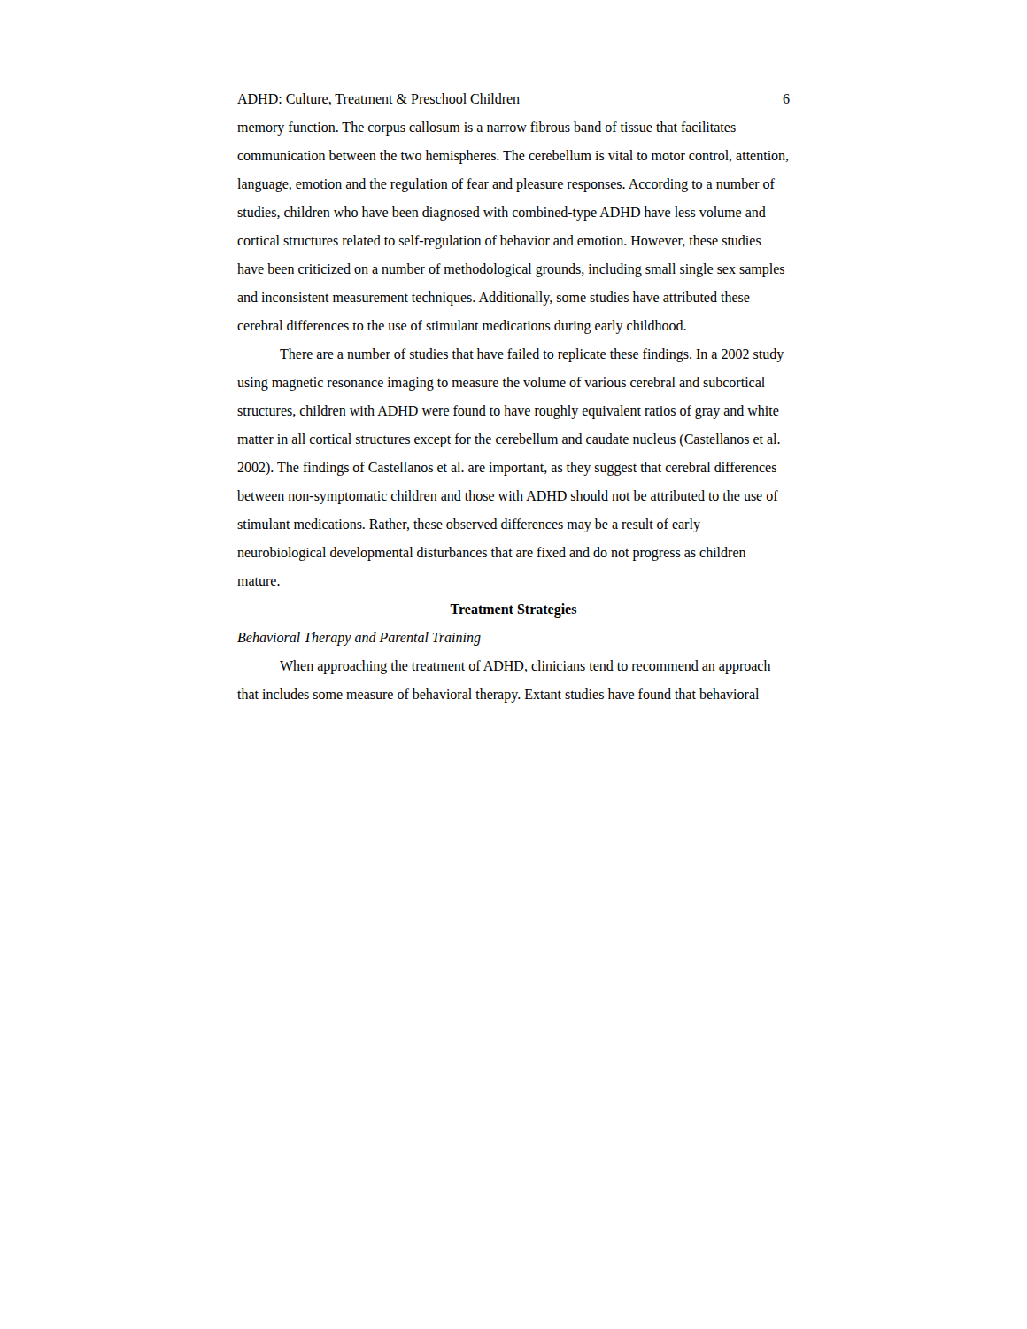ADHD: Culture, Treatment & Preschool Children 6
memory function. The corpus callosum is a narrow fibrous band of tissue that facilitates communication between the two hemispheres. The cerebellum is vital to motor control, attention, language, emotion and the regulation of fear and pleasure responses. According to a number of studies, children who have been diagnosed with combined-type ADHD have less volume and cortical structures related to self-regulation of behavior and emotion. However, these studies have been criticized on a number of methodological grounds, including small single sex samples and inconsistent measurement techniques. Additionally, some studies have attributed these cerebral differences to the use of stimulant medications during early childhood.
There are a number of studies that have failed to replicate these findings. In a 2002 study using magnetic resonance imaging to measure the volume of various cerebral and subcortical structures, children with ADHD were found to have roughly equivalent ratios of gray and white matter in all cortical structures except for the cerebellum and caudate nucleus (Castellanos et al. 2002). The findings of Castellanos et al. are important, as they suggest that cerebral differences between non-symptomatic children and those with ADHD should not be attributed to the use of stimulant medications. Rather, these observed differences may be a result of early neurobiological developmental disturbances that are fixed and do not progress as children mature.
Treatment Strategies
Behavioral Therapy and Parental Training
When approaching the treatment of ADHD, clinicians tend to recommend an approach that includes some measure of behavioral therapy. Extant studies have found that behavioral